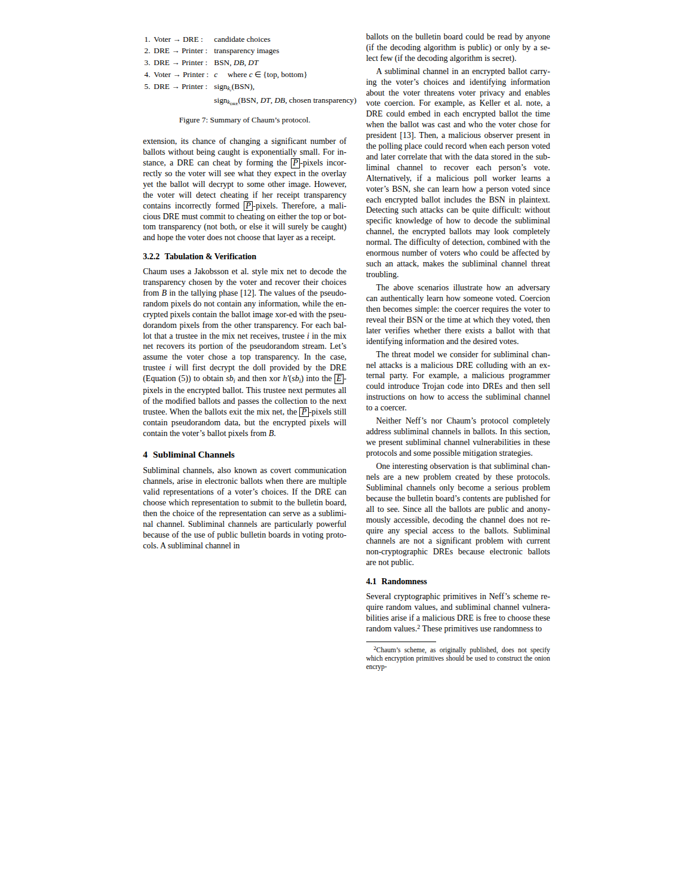| 1. | Voter → DRE : | candidate choices |
| 2. | DRE → Printer : | transparency images |
| 3. | DRE → Printer : | BSN , DB , DT |
| 4. | Voter → Printer : | c where c ∈ {top, bottom} |
| 5. | DRE → Printer : | sign k c ( BSN ), |
| | | sign k DRE ( BSN , DT , DB , chosen transparency) |
Figure 7: Summary of Chaum’s protocol.
extension, its chance of changing a significant number of ballots without being caught is exponentially small. For instance, a DRE can cheat by forming the P-pixels incorrectly so the voter will see what they expect in the overlay yet the ballot will decrypt to some other image. However, the voter will detect cheating if her receipt transparency contains incorrectly formed P-pixels. Therefore, a malicious DRE must commit to cheating on either the top or bottom transparency (not both, or else it will surely be caught) and hope the voter does not choose that layer as a receipt.
3.2.2 Tabulation & Verification
Chaum uses a Jakobsson et al. style mix net to decode the transparency chosen by the voter and recover their choices from B in the tallying phase [12]. The values of the pseudorandom pixels do not contain any information, while the encrypted pixels contain the ballot image xor-ed with the pseudorandom pixels from the other transparency. For each ballot that a trustee in the mix net receives, trustee i in the mix net recovers its portion of the pseudorandom stream. Let’s assume the voter chose a top transparency. In the case, trustee i will first decrypt the doll provided by the DRE (Equation (5)) to obtain sbi and then xor h′(sbi) into the E-pixels in the encrypted ballot. This trustee next permutes all of the modified ballots and passes the collection to the next trustee. When the ballots exit the mix net, the P-pixels still contain pseudorandom data, but the encrypted pixels will contain the voter’s ballot pixels from B.
4 Subliminal Channels
Subliminal channels, also known as covert communication channels, arise in electronic ballots when there are multiple valid representations of a voter’s choices. If the DRE can choose which representation to submit to the bulletin board, then the choice of the representation can serve as a subliminal channel. Subliminal channels are particularly powerful because of the use of public bulletin boards in voting protocols. A subliminal channel in
ballots on the bulletin board could be read by anyone (if the decoding algorithm is public) or only by a select few (if the decoding algorithm is secret).
A subliminal channel in an encrypted ballot carrying the voter’s choices and identifying information about the voter threatens voter privacy and enables vote coercion. For example, as Keller et al. note, a DRE could embed in each encrypted ballot the time when the ballot was cast and who the voter chose for president [13]. Then, a malicious observer present in the polling place could record when each person voted and later correlate that with the data stored in the subliminal channel to recover each person’s vote. Alternatively, if a malicious poll worker learns a voter’s BSN, she can learn how a person voted since each encrypted ballot includes the BSN in plaintext. Detecting such attacks can be quite difficult: without specific knowledge of how to decode the subliminal channel, the encrypted ballots may look completely normal. The difficulty of detection, combined with the enormous number of voters who could be affected by such an attack, makes the subliminal channel threat troubling.
The above scenarios illustrate how an adversary can authentically learn how someone voted. Coercion then becomes simple: the coercer requires the voter to reveal their BSN or the time at which they voted, then later verifies whether there exists a ballot with that identifying information and the desired votes.
The threat model we consider for subliminal channel attacks is a malicious DRE colluding with an external party. For example, a malicious programmer could introduce Trojan code into DREs and then sell instructions on how to access the subliminal channel to a coercer.
Neither Neff’s nor Chaum’s protocol completely address subliminal channels in ballots. In this section, we present subliminal channel vulnerabilities in these protocols and some possible mitigation strategies.
One interesting observation is that subliminal channels are a new problem created by these protocols. Subliminal channels only become a serious problem because the bulletin board’s contents are published for all to see. Since all the ballots are public and anonymously accessible, decoding the channel does not require any special access to the ballots. Subliminal channels are not a significant problem with current non-cryptographic DREs because electronic ballots are not public.
4.1 Randomness
Several cryptographic primitives in Neff’s scheme require random values, and subliminal channel vulnerabilities arise if a malicious DRE is free to choose these random values.2 These primitives use randomness to
2Chaum’s scheme, as originally published, does not specify which encryption primitives should be used to construct the onion encryp-